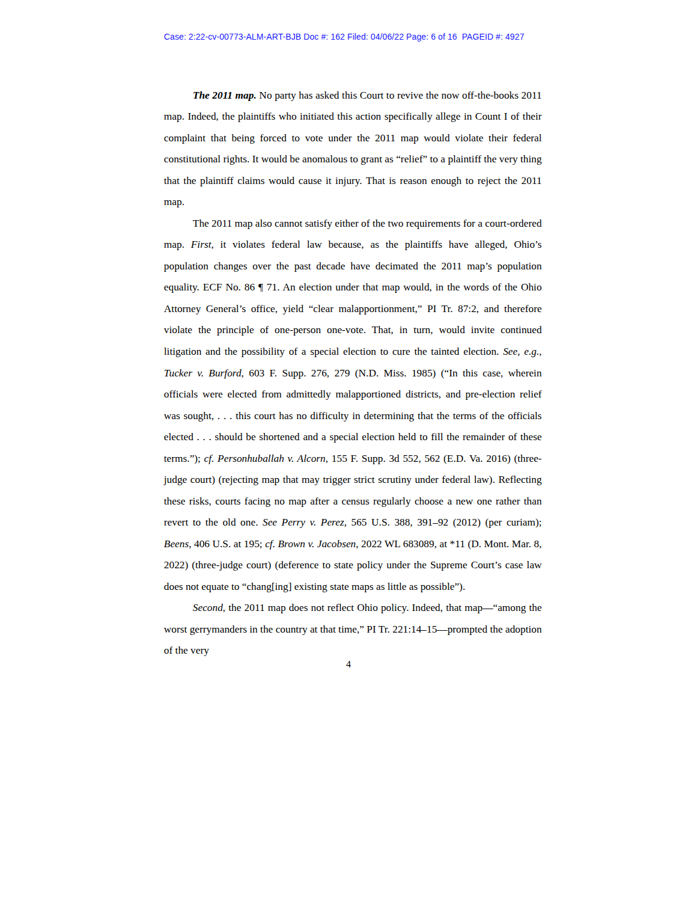Case: 2:22-cv-00773-ALM-ART-BJB Doc #: 162 Filed: 04/06/22 Page: 6 of 16 PAGEID #: 4927
The 2011 map. No party has asked this Court to revive the now off-the-books 2011 map. Indeed, the plaintiffs who initiated this action specifically allege in Count I of their complaint that being forced to vote under the 2011 map would violate their federal constitutional rights. It would be anomalous to grant as “relief” to a plaintiff the very thing that the plaintiff claims would cause it injury. That is reason enough to reject the 2011 map.
The 2011 map also cannot satisfy either of the two requirements for a court-ordered map. First, it violates federal law because, as the plaintiffs have alleged, Ohio’s population changes over the past decade have decimated the 2011 map’s population equality. ECF No. 86 ¶ 71. An election under that map would, in the words of the Ohio Attorney General’s office, yield “clear malapportionment,” PI Tr. 87:2, and therefore violate the principle of one-person one-vote. That, in turn, would invite continued litigation and the possibility of a special election to cure the tainted election. See, e.g., Tucker v. Burford, 603 F. Supp. 276, 279 (N.D. Miss. 1985) (“In this case, wherein officials were elected from admittedly malapportioned districts, and pre-election relief was sought, . . . this court has no difficulty in determining that the terms of the officials elected . . . should be shortened and a special election held to fill the remainder of these terms.”); cf. Personhuballah v. Alcorn, 155 F. Supp. 3d 552, 562 (E.D. Va. 2016) (three-judge court) (rejecting map that may trigger strict scrutiny under federal law). Reflecting these risks, courts facing no map after a census regularly choose a new one rather than revert to the old one. See Perry v. Perez, 565 U.S. 388, 391–92 (2012) (per curiam); Beens, 406 U.S. at 195; cf. Brown v. Jacobsen, 2022 WL 683089, at *11 (D. Mont. Mar. 8, 2022) (three-judge court) (deference to state policy under the Supreme Court’s case law does not equate to “chang[ing] existing state maps as little as possible”).
Second, the 2011 map does not reflect Ohio policy. Indeed, that map—“among the worst gerrymanders in the country at that time,” PI Tr. 221:14–15—prompted the adoption of the very
4